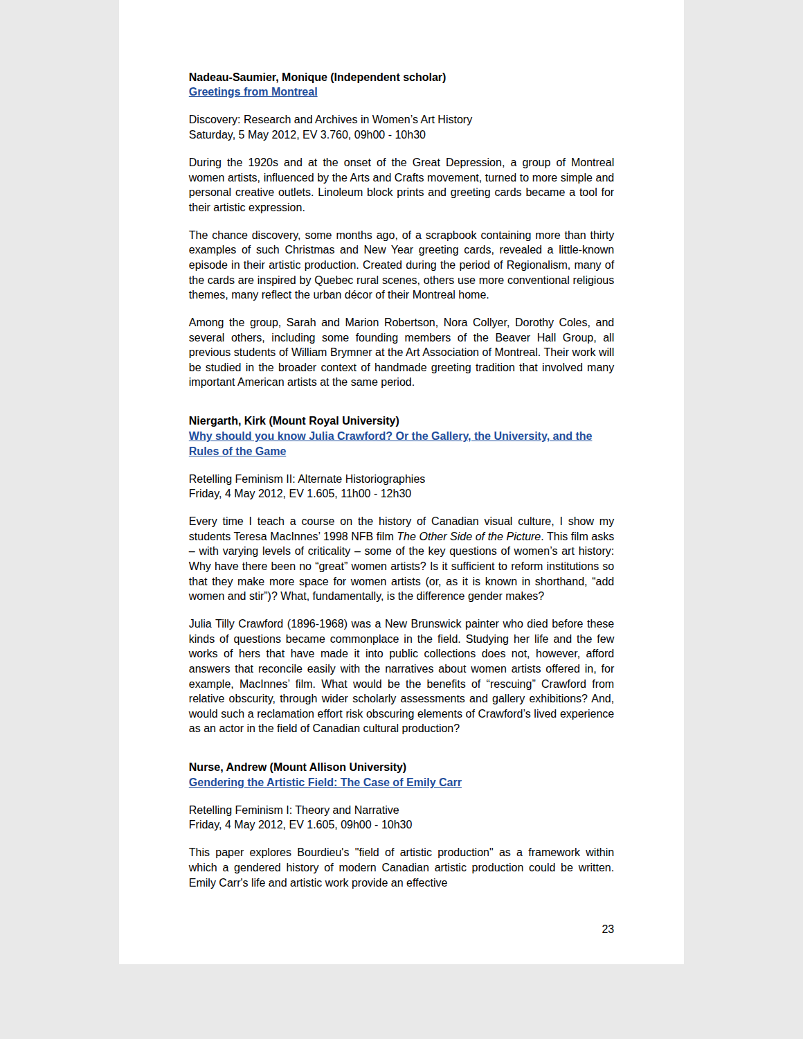Nadeau-Saumier, Monique (Independent scholar)
Greetings from Montreal
Discovery: Research and Archives in Women’s Art History Saturday, 5 May 2012, EV 3.760, 09h00 - 10h30
During the 1920s and at the onset of the Great Depression, a group of Montreal women artists, influenced by the Arts and Crafts movement, turned to more simple and personal creative outlets. Linoleum block prints and greeting cards became a tool for their artistic expression.
The chance discovery, some months ago, of a scrapbook containing more than thirty examples of such Christmas and New Year greeting cards, revealed a little-known episode in their artistic production. Created during the period of Regionalism, many of the cards are inspired by Quebec rural scenes, others use more conventional religious themes, many reflect the urban décor of their Montreal home.
Among the group, Sarah and Marion Robertson, Nora Collyer, Dorothy Coles, and several others, including some founding members of the Beaver Hall Group, all previous students of William Brymner at the Art Association of Montreal. Their work will be studied in the broader context of handmade greeting tradition that involved many important American artists at the same period.
Niergarth, Kirk (Mount Royal University)
Why should you know Julia Crawford? Or the Gallery, the University, and the Rules of the Game
Retelling Feminism II: Alternate Historiographies Friday, 4 May 2012, EV 1.605, 11h00 - 12h30
Every time I teach a course on the history of Canadian visual culture, I show my students Teresa MacInnes’ 1998 NFB film The Other Side of the Picture. This film asks – with varying levels of criticality – some of the key questions of women’s art history: Why have there been no “great” women artists? Is it sufficient to reform institutions so that they make more space for women artists (or, as it is known in shorthand, “add women and stir”)? What, fundamentally, is the difference gender makes?
Julia Tilly Crawford (1896-1968) was a New Brunswick painter who died before these kinds of questions became commonplace in the field. Studying her life and the few works of hers that have made it into public collections does not, however, afford answers that reconcile easily with the narratives about women artists offered in, for example, MacInnes’ film. What would be the benefits of “rescuing” Crawford from relative obscurity, through wider scholarly assessments and gallery exhibitions? And, would such a reclamation effort risk obscuring elements of Crawford’s lived experience as an actor in the field of Canadian cultural production?
Nurse, Andrew (Mount Allison University)
Gendering the Artistic Field: The Case of Emily Carr
Retelling Feminism I: Theory and Narrative Friday, 4 May 2012, EV 1.605, 09h00 - 10h30
This paper explores Bourdieu's "field of artistic production" as a framework within which a gendered history of modern Canadian artistic production could be written. Emily Carr's life and artistic work provide an effective
23